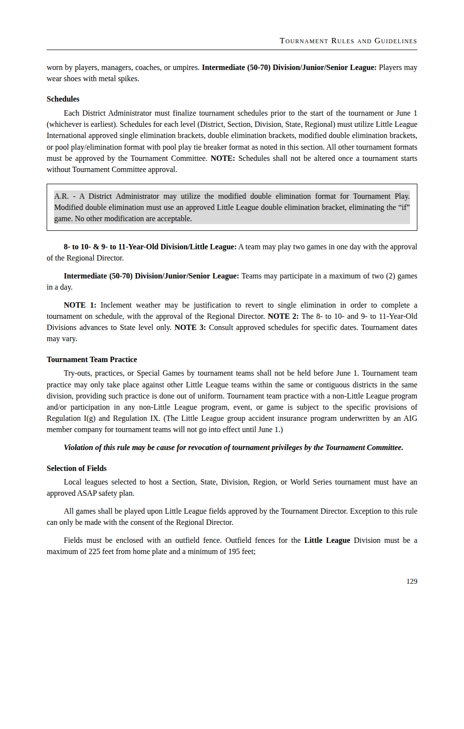Tournament Rules and Guidelines
worn by players, managers, coaches, or umpires. Intermediate (50-70) Division/Junior/Senior League: Players may wear shoes with metal spikes.
Schedules
Each District Administrator must finalize tournament schedules prior to the start of the tournament or June 1 (whichever is earliest). Schedules for each level (District, Section, Division, State, Regional) must utilize Little League International approved single elimination brackets, double elimination brackets, modified double elimination brackets, or pool play/elimination format with pool play tie breaker format as noted in this section. All other tournament formats must be approved by the Tournament Committee. NOTE: Schedules shall not be altered once a tournament starts without Tournament Committee approval.
A.R. - A District Administrator may utilize the modified double elimination format for Tournament Play. Modified double elimination must use an approved Little League double elimination bracket, eliminating the “if” game. No other modification are acceptable.
8- to 10- & 9- to 11-Year-Old Division/Little League: A team may play two games in one day with the approval of the Regional Director.
Intermediate (50-70) Division/Junior/Senior League: Teams may participate in a maximum of two (2) games in a day.
NOTE 1: Inclement weather may be justification to revert to single elimination in order to complete a tournament on schedule, with the approval of the Regional Director. NOTE 2: The 8- to 10- and 9- to 11-Year-Old Divisions advances to State level only. NOTE 3: Consult approved schedules for specific dates. Tournament dates may vary.
Tournament Team Practice
Try-outs, practices, or Special Games by tournament teams shall not be held before June 1. Tournament team practice may only take place against other Little League teams within the same or contiguous districts in the same division, providing such practice is done out of uniform. Tournament team practice with a non-Little League program and/or participation in any non-Little League program, event, or game is subject to the specific provisions of Regulation I(g) and Regulation IX. (The Little League group accident insurance program underwritten by an AIG member company for tournament teams will not go into effect until June 1.)
Violation of this rule may be cause for revocation of tournament privileges by the Tournament Committee.
Selection of Fields
Local leagues selected to host a Section, State, Division, Region, or World Series tournament must have an approved ASAP safety plan.
All games shall be played upon Little League fields approved by the Tournament Director. Exception to this rule can only be made with the consent of the Regional Director.
Fields must be enclosed with an outfield fence. Outfield fences for the Little League Division must be a maximum of 225 feet from home plate and a minimum of 195 feet;
129